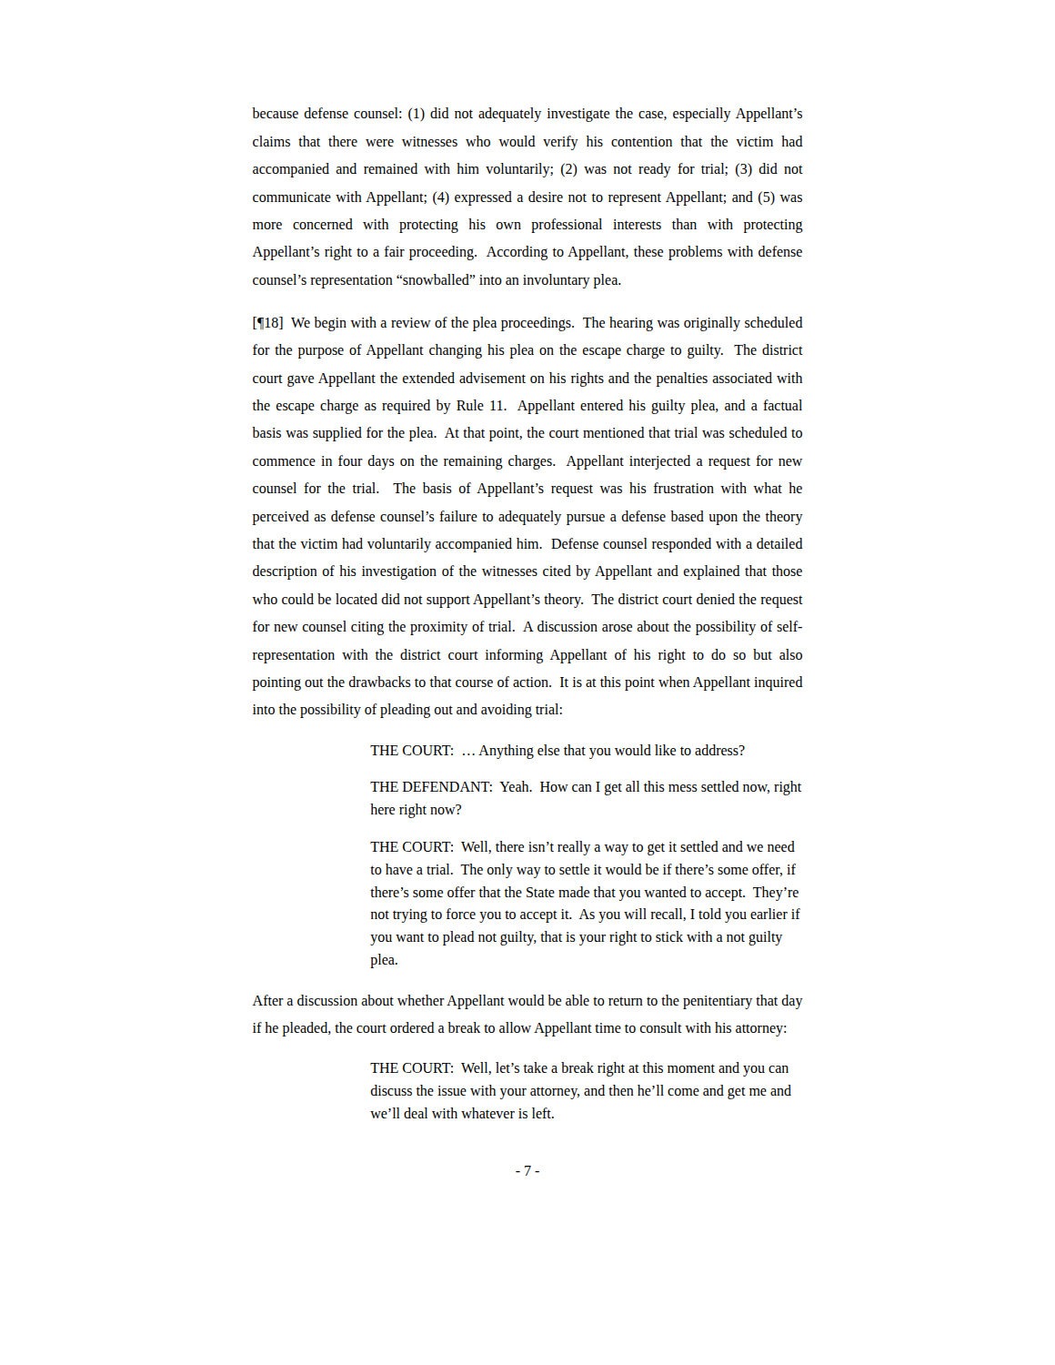because defense counsel: (1) did not adequately investigate the case, especially Appellant’s claims that there were witnesses who would verify his contention that the victim had accompanied and remained with him voluntarily; (2) was not ready for trial; (3) did not communicate with Appellant; (4) expressed a desire not to represent Appellant; and (5) was more concerned with protecting his own professional interests than with protecting Appellant’s right to a fair proceeding. According to Appellant, these problems with defense counsel’s representation “snowballed” into an involuntary plea.
[¶18] We begin with a review of the plea proceedings. The hearing was originally scheduled for the purpose of Appellant changing his plea on the escape charge to guilty. The district court gave Appellant the extended advisement on his rights and the penalties associated with the escape charge as required by Rule 11. Appellant entered his guilty plea, and a factual basis was supplied for the plea. At that point, the court mentioned that trial was scheduled to commence in four days on the remaining charges. Appellant interjected a request for new counsel for the trial. The basis of Appellant’s request was his frustration with what he perceived as defense counsel’s failure to adequately pursue a defense based upon the theory that the victim had voluntarily accompanied him. Defense counsel responded with a detailed description of his investigation of the witnesses cited by Appellant and explained that those who could be located did not support Appellant’s theory. The district court denied the request for new counsel citing the proximity of trial. A discussion arose about the possibility of self-representation with the district court informing Appellant of his right to do so but also pointing out the drawbacks to that course of action. It is at this point when Appellant inquired into the possibility of pleading out and avoiding trial:
THE COURT: … Anything else that you would like to address?
THE DEFENDANT: Yeah. How can I get all this mess settled now, right here right now?
THE COURT: Well, there isn’t really a way to get it settled and we need to have a trial. The only way to settle it would be if there’s some offer, if there’s some offer that the State made that you wanted to accept. They’re not trying to force you to accept it. As you will recall, I told you earlier if you want to plead not guilty, that is your right to stick with a not guilty plea.
After a discussion about whether Appellant would be able to return to the penitentiary that day if he pleaded, the court ordered a break to allow Appellant time to consult with his attorney:
THE COURT: Well, let’s take a break right at this moment and you can discuss the issue with your attorney, and then he’ll come and get me and we’ll deal with whatever is left.
- 7 -